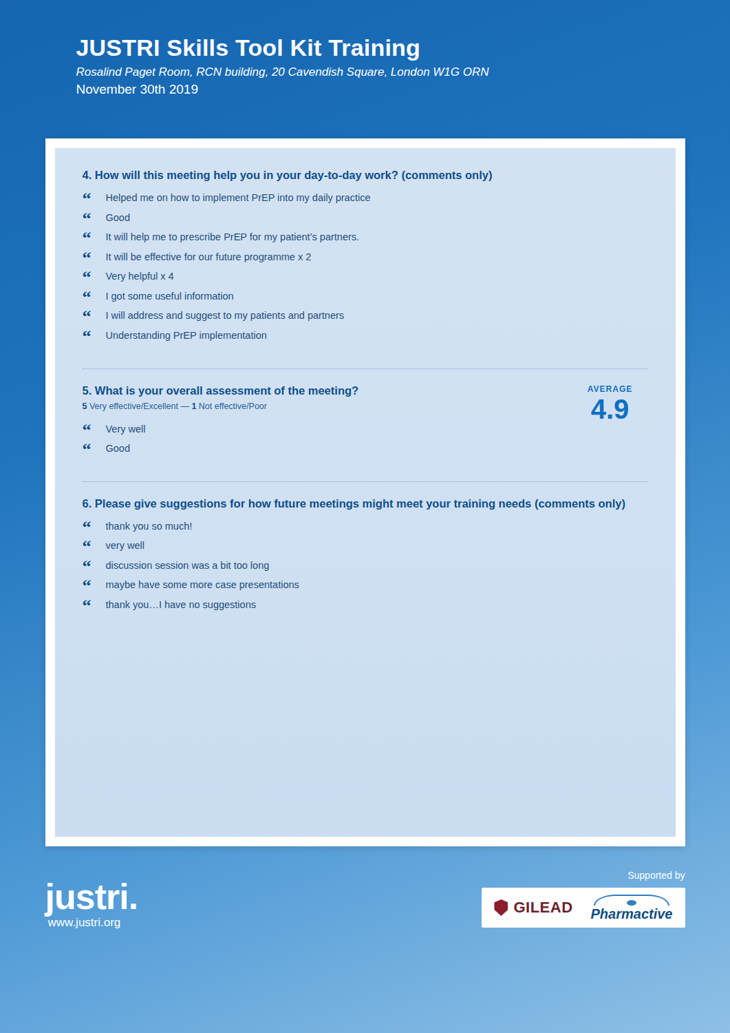JUSTRI Skills Tool Kit Training
Rosalind Paget Room, RCN building, 20 Cavendish Square, London W1G ORN
November 30th 2019
4. How will this meeting help you in your day-to-day work? (comments only)
Helped me on how to implement PrEP into my daily practice
Good
It will help me to prescribe PrEP for my patient’s partners.
It will be effective for our future programme x 2
Very helpful x 4
I got some useful information
I will address and suggest to my patients and partners
Understanding PrEP implementation
5. What is your overall assessment of the meeting?
5 Very effective/Excellent — 1 Not effective/Poor
Average
4.9
Very well
Good
6. Please give suggestions for how future meetings might meet your training needs (comments only)
thank you so much!
very well
discussion session was a bit too long
maybe have some more case presentations
thank you…I have no suggestions
justri. www.justri.org
Supported by
GILEAD
Pharmactive